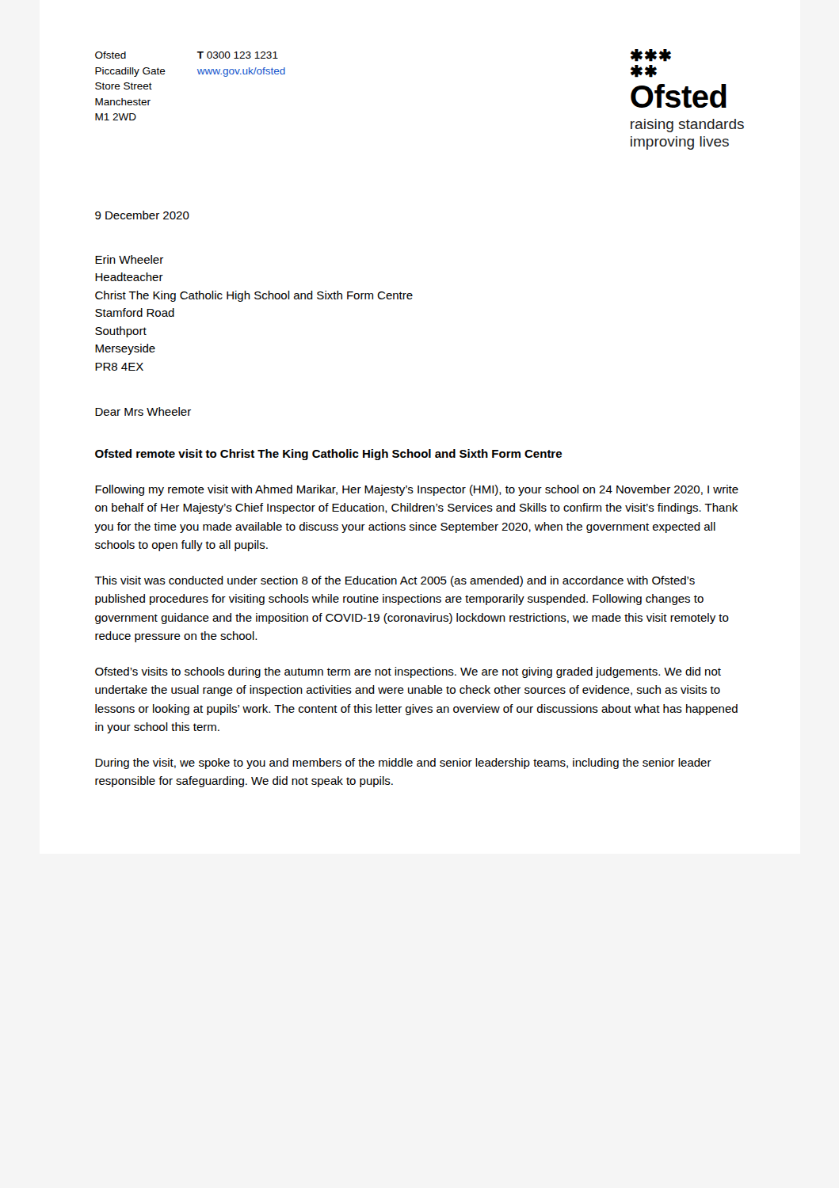Ofsted
Piccadilly Gate
Store Street
Manchester
M1 2WD
T 0300 123 1231
www.gov.uk/ofsted
✱✱✱
✱✱
Ofsted
raising standards
improving lives
9 December 2020
Erin Wheeler
Headteacher
Christ The King Catholic High School and Sixth Form Centre
Stamford Road
Southport
Merseyside
PR8 4EX
Dear Mrs Wheeler
Ofsted remote visit to Christ The King Catholic High School and Sixth Form Centre
Following my remote visit with Ahmed Marikar, Her Majesty’s Inspector (HMI), to your school on 24 November 2020, I write on behalf of Her Majesty’s Chief Inspector of Education, Children’s Services and Skills to confirm the visit’s findings. Thank you for the time you made available to discuss your actions since September 2020, when the government expected all schools to open fully to all pupils.
This visit was conducted under section 8 of the Education Act 2005 (as amended) and in accordance with Ofsted’s published procedures for visiting schools while routine inspections are temporarily suspended. Following changes to government guidance and the imposition of COVID-19 (coronavirus) lockdown restrictions, we made this visit remotely to reduce pressure on the school.
Ofsted’s visits to schools during the autumn term are not inspections. We are not giving graded judgements. We did not undertake the usual range of inspection activities and were unable to check other sources of evidence, such as visits to lessons or looking at pupils’ work. The content of this letter gives an overview of our discussions about what has happened in your school this term.
During the visit, we spoke to you and members of the middle and senior leadership teams, including the senior leader responsible for safeguarding. We did not speak to pupils.